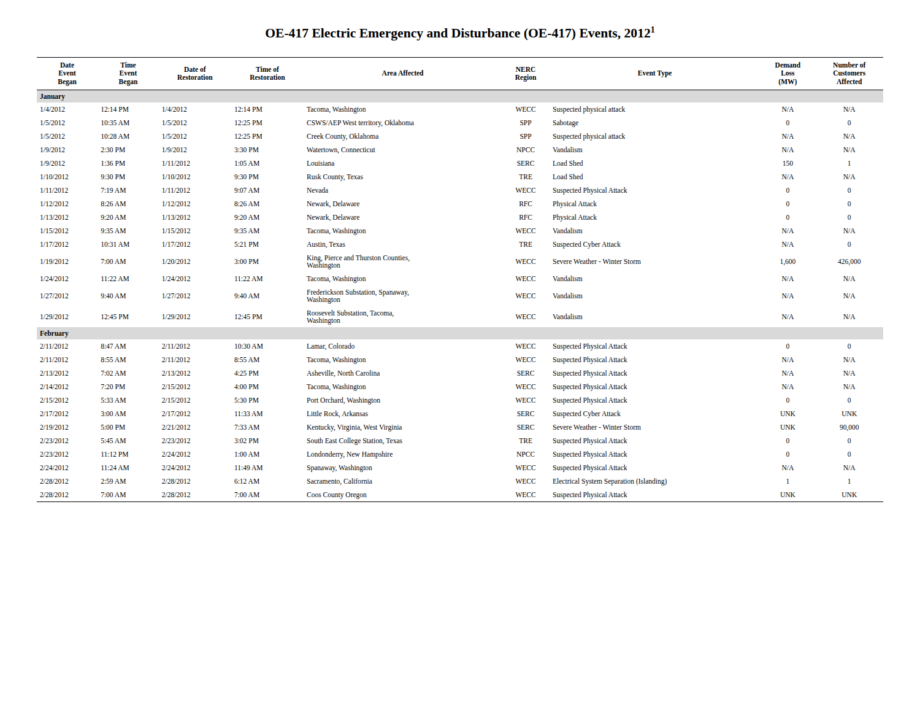OE-417 Electric Emergency and Disturbance (OE-417) Events, 20121
| Date Event Began | Time Event Began | Date of Restoration | Time of Restoration | Area Affected | NERC Region | Event Type | Demand Loss (MW) | Number of Customers Affected |
| --- | --- | --- | --- | --- | --- | --- | --- | --- |
| January |
| 1/4/2012 | 12:14 PM | 1/4/2012 | 12:14 PM | Tacoma, Washington | WECC | Suspected physical attack | N/A | N/A |
| 1/5/2012 | 10:35 AM | 1/5/2012 | 12:25 PM | CSWS/AEP West territory, Oklahoma | SPP | Sabotage | 0 | 0 |
| 1/5/2012 | 10:28 AM | 1/5/2012 | 12:25 PM | Creek County, Oklahoma | SPP | Suspected physical attack | N/A | N/A |
| 1/9/2012 | 2:30 PM | 1/9/2012 | 3:30 PM | Watertown, Connecticut | NPCC | Vandalism | N/A | N/A |
| 1/9/2012 | 1:36 PM | 1/11/2012 | 1:05 AM | Louisiana | SERC | Load Shed | 150 | 1 |
| 1/10/2012 | 9:30 PM | 1/10/2012 | 9:30 PM | Rusk County, Texas | TRE | Load Shed | N/A | N/A |
| 1/11/2012 | 7:19 AM | 1/11/2012 | 9:07 AM | Nevada | WECC | Suspected Physical Attack | 0 | 0 |
| 1/12/2012 | 8:26 AM | 1/12/2012 | 8:26 AM | Newark, Delaware | RFC | Physical Attack | 0 | 0 |
| 1/13/2012 | 9:20 AM | 1/13/2012 | 9:20 AM | Newark, Delaware | RFC | Physical Attack | 0 | 0 |
| 1/15/2012 | 9:35 AM | 1/15/2012 | 9:35 AM | Tacoma, Washington | WECC | Vandalism | N/A | N/A |
| 1/17/2012 | 10:31 AM | 1/17/2012 | 5:21 PM | Austin, Texas | TRE | Suspected Cyber Attack | N/A | 0 |
| 1/19/2012 | 7:00 AM | 1/20/2012 | 3:00 PM | King, Pierce and Thurston Counties, Washington | WECC | Severe Weather - Winter Storm | 1,600 | 426,000 |
| 1/24/2012 | 11:22 AM | 1/24/2012 | 11:22 AM | Tacoma, Washington | WECC | Vandalism | N/A | N/A |
| 1/27/2012 | 9:40 AM | 1/27/2012 | 9:40 AM | Frederickson Substation, Spanaway, Washington | WECC | Vandalism | N/A | N/A |
| 1/29/2012 | 12:45 PM | 1/29/2012 | 12:45 PM | Roosevelt Substation, Tacoma, Washington | WECC | Vandalism | N/A | N/A |
| February |
| 2/11/2012 | 8:47 AM | 2/11/2012 | 10:30 AM | Lamar, Colorado | WECC | Suspected Physical Attack | 0 | 0 |
| 2/11/2012 | 8:55 AM | 2/11/2012 | 8:55 AM | Tacoma, Washington | WECC | Suspected Physical Attack | N/A | N/A |
| 2/13/2012 | 7:02 AM | 2/13/2012 | 4:25 PM | Asheville, North Carolina | SERC | Suspected Physical Attack | N/A | N/A |
| 2/14/2012 | 7:20 PM | 2/15/2012 | 4:00 PM | Tacoma, Washington | WECC | Suspected Physical Attack | N/A | N/A |
| 2/15/2012 | 5:33 AM | 2/15/2012 | 5:30 PM | Port Orchard, Washington | WECC | Suspected Physical Attack | 0 | 0 |
| 2/17/2012 | 3:00 AM | 2/17/2012 | 11:33 AM | Little Rock, Arkansas | SERC | Suspected Cyber Attack | UNK | UNK |
| 2/19/2012 | 5:00 PM | 2/21/2012 | 7:33 AM | Kentucky, Virginia, West Virginia | SERC | Severe Weather - Winter Storm | UNK | 90,000 |
| 2/23/2012 | 5:45 AM | 2/23/2012 | 3:02 PM | South East College Station, Texas | TRE | Suspected Physical Attack | 0 | 0 |
| 2/23/2012 | 11:12 PM | 2/24/2012 | 1:00 AM | Londonderry, New Hampshire | NPCC | Suspected Physical Attack | 0 | 0 |
| 2/24/2012 | 11:24 AM | 2/24/2012 | 11:49 AM | Spanaway, Washington | WECC | Suspected Physical Attack | N/A | N/A |
| 2/28/2012 | 2:59 AM | 2/28/2012 | 6:12 AM | Sacramento, California | WECC | Electrical System Separation (Islanding) | 1 | 1 |
| 2/28/2012 | 7:00 AM | 2/28/2012 | 7:00 AM | Coos County Oregon | WECC | Suspected Physical Attack | UNK | UNK |